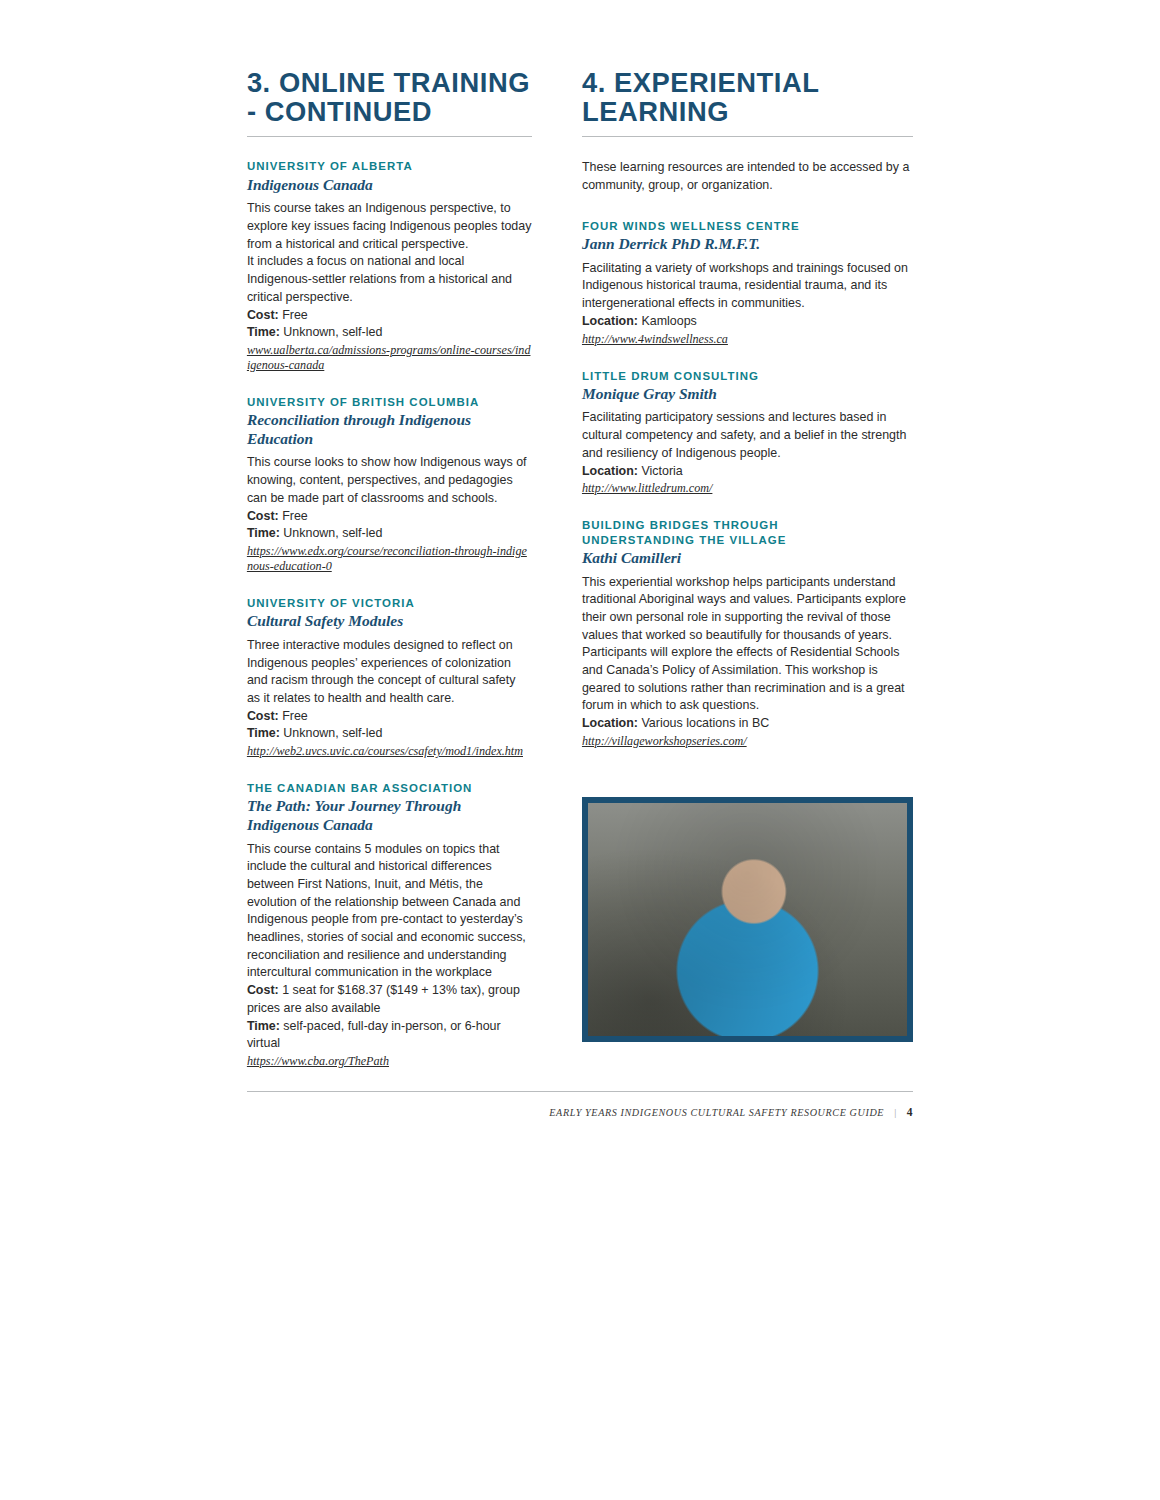3. Online Training - Continued
University of Alberta
Indigenous Canada
This course takes an Indigenous perspective, to explore key issues facing Indigenous peoples today from a historical and critical perspective.
It includes a focus on national and local Indigenous-settler relations from a historical and critical perspective.
Cost: Free
Time: Unknown, self-led
www.ualberta.ca/admissions-programs/online-courses/indigenous-canada
University of British Columbia
Reconciliation through Indigenous Education
This course looks to show how Indigenous ways of knowing, content, perspectives, and pedagogies can be made part of classrooms and schools.
Cost: Free
Time: Unknown, self-led
https://www.edx.org/course/reconciliation-through-indigenous-education-0
University of Victoria
Cultural Safety Modules
Three interactive modules designed to reflect on Indigenous peoples’ experiences of colonization and racism through the concept of cultural safety as it relates to health and health care.
Cost: Free
Time: Unknown, self-led
http://web2.uvcs.uvic.ca/courses/csafety/mod1/index.htm
The Canadian Bar Association
The Path: Your Journey Through Indigenous Canada
This course contains 5 modules on topics that include the cultural and historical differences between First Nations, Inuit, and Métis, the evolution of the relationship between Canada and Indigenous people from pre-contact to yesterday’s headlines, stories of social and economic success, reconciliation and resilience and understanding intercultural communication in the workplace
Cost: 1 seat for $168.37 ($149 + 13% tax), group prices are also available
Time: self-paced, full-day in-person, or 6-hour virtual
https://www.cba.org/ThePath
4. Experiential Learning
These learning resources are intended to be accessed by a community, group, or organization.
Four Winds Wellness Centre
Jann Derrick PhD R.M.F.T.
Facilitating a variety of workshops and trainings focused on Indigenous historical trauma, residential trauma, and its intergenerational effects in communities.
Location: Kamloops
http://www.4windswellness.ca
Little Drum Consulting
Monique Gray Smith
Facilitating participatory sessions and lectures based in cultural competency and safety, and a belief in the strength and resiliency of Indigenous people.
Location: Victoria
http://www.littledrum.com/
Building Bridges Through
Understanding the Village
Kathi Camilleri
This experiential workshop helps participants understand traditional Aboriginal ways and values. Participants explore their own personal role in supporting the revival of those values that worked so beautifully for thousands of years. Participants will explore the effects of Residential Schools and Canada’s Policy of Assimilation. This workshop is geared to solutions rather than recrimination and is a great forum in which to ask questions.
Location: Various locations in BC
http://villageworkshopseries.com/
Early Years Indigenous Cultural Safety Resource Guide | 4